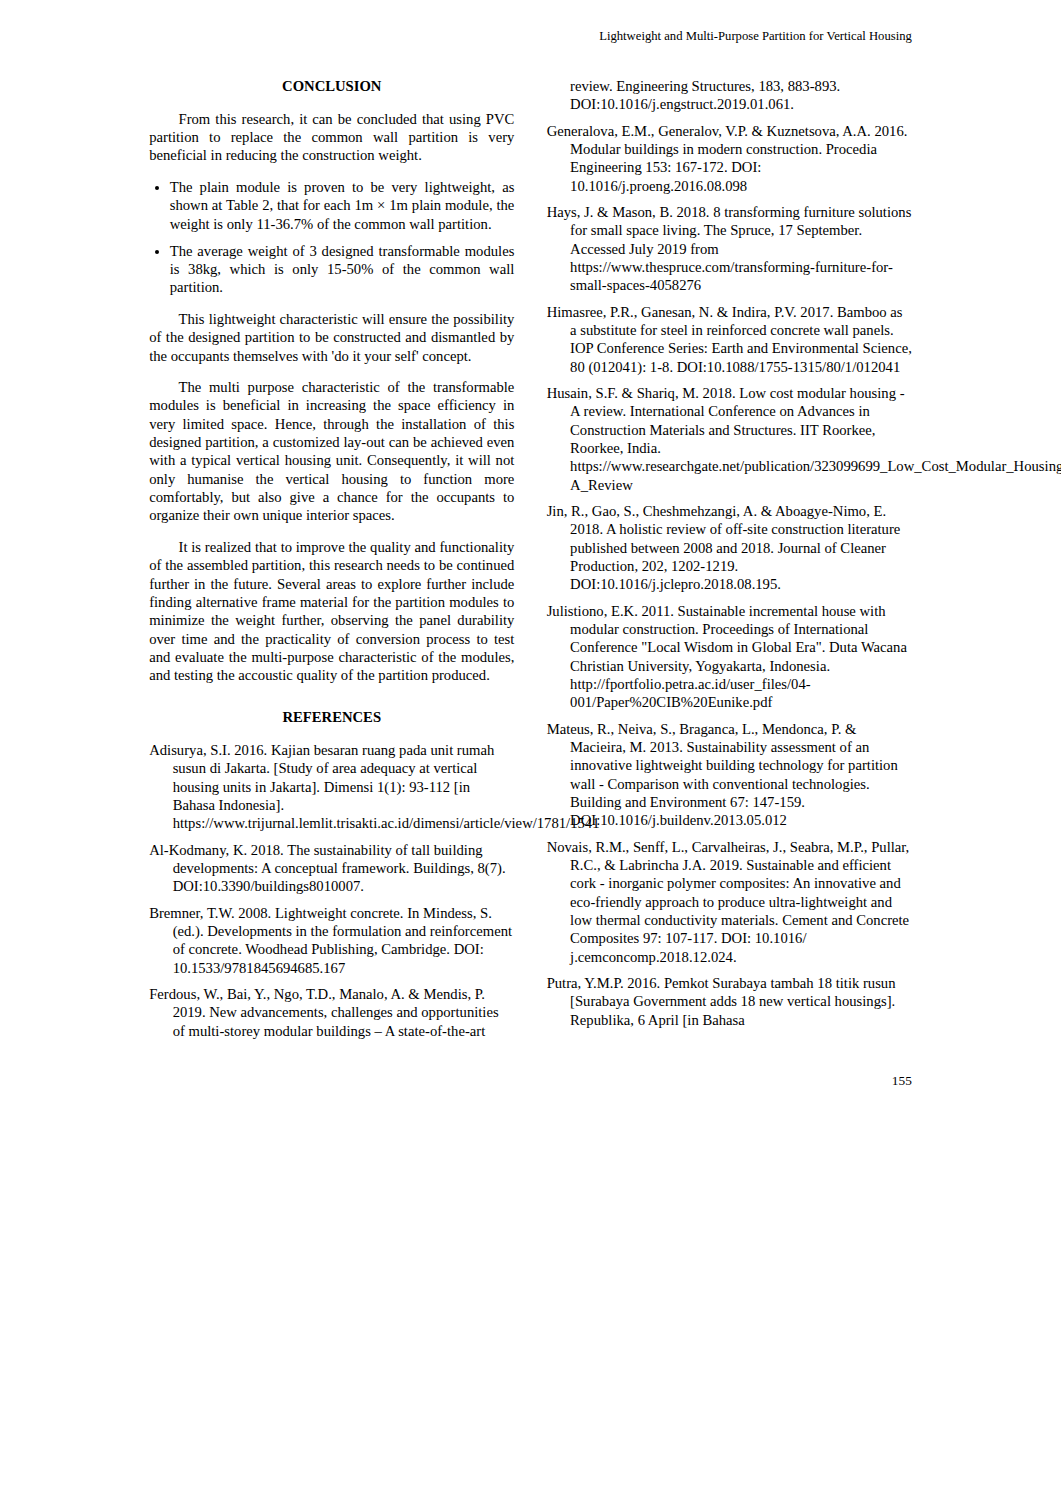Lightweight and Multi-Purpose Partition for Vertical Housing
Conclusion
From this research, it can be concluded that using PVC partition to replace the common wall partition is very beneficial in reducing the construction weight.
The plain module is proven to be very lightweight, as shown at Table 2, that for each 1m × 1m plain module, the weight is only 11-36.7% of the common wall partition.
The average weight of 3 designed transformable modules is 38kg, which is only 15-50% of the common wall partition.
This lightweight characteristic will ensure the possibility of the designed partition to be constructed and dismantled by the occupants themselves with 'do it your self' concept.
The multi purpose characteristic of the transformable modules is beneficial in increasing the space efficiency in very limited space. Hence, through the installation of this designed partition, a customized lay-out can be achieved even with a typical vertical housing unit. Consequently, it will not only humanise the vertical housing to function more comfortably, but also give a chance for the occupants to organize their own unique interior spaces.
It is realized that to improve the quality and functionality of the assembled partition, this research needs to be continued further in the future. Several areas to explore further include finding alternative frame material for the partition modules to minimize the weight further, observing the panel durability over time and the practicality of conversion process to test and evaluate the multi-purpose characteristic of the modules, and testing the accoustic quality of the partition produced.
References
Adisurya, S.I. 2016. Kajian besaran ruang pada unit rumah susun di Jakarta. [Study of area adequacy at vertical housing units in Jakarta]. Dimensi 1(1): 93-112 [in Bahasa Indonesia]. https://www.trijurnal.lemlit.trisakti.ac.id/dimensi/article/view/1781/1541
Al-Kodmany, K. 2018. The sustainability of tall building developments: A conceptual framework. Buildings, 8(7). DOI:10.3390/buildings8010007.
Bremner, T.W. 2008. Lightweight concrete. In Mindess, S. (ed.). Developments in the formulation and reinforcement of concrete. Woodhead Publishing, Cambridge. DOI: 10.1533/9781845694685.167
Ferdous, W., Bai, Y., Ngo, T.D., Manalo, A. & Mendis, P. 2019. New advancements, challenges and opportunities of multi-storey modular buildings – A state-of-the-art review. Engineering Structures, 183, 883-893. DOI:10.1016/j.engstruct.2019.01.061.
Generalova, E.M., Generalov, V.P. & Kuznetsova, A.A. 2016. Modular buildings in modern construction. Procedia Engineering 153: 167-172. DOI: 10.1016/j.proeng.2016.08.098
Hays, J. & Mason, B. 2018. 8 transforming furniture solutions for small space living. The Spruce, 17 September. Accessed July 2019 from https://www.thespruce.com/transforming-furniture-for-small-spaces-4058276
Himasree, P.R., Ganesan, N. & Indira, P.V. 2017. Bamboo as a substitute for steel in reinforced concrete wall panels. IOP Conference Series: Earth and Environmental Science, 80 (012041): 1-8. DOI:10.1088/1755-1315/80/1/012041
Husain, S.F. & Shariq, M. 2018. Low cost modular housing - A review. International Conference on Advances in Construction Materials and Structures. IIT Roorkee, Roorkee, India. https://www.researchgate.net/publication/323099699_Low_Cost_Modular_Housing-A_Review
Jin, R., Gao, S., Cheshmehzangi, A. & Aboagye-Nimo, E. 2018. A holistic review of off-site construction literature published between 2008 and 2018. Journal of Cleaner Production, 202, 1202-1219. DOI:10.1016/j.jclepro.2018.08.195.
Julistiono, E.K. 2011. Sustainable incremental house with modular construction. Proceedings of International Conference "Local Wisdom in Global Era". Duta Wacana Christian University, Yogyakarta, Indonesia. http://fportfolio.petra.ac.id/user_files/04-001/Paper%20CIB%20Eunike.pdf
Mateus, R., Neiva, S., Braganca, L., Mendonca, P. & Macieira, M. 2013. Sustainability assessment of an innovative lightweight building technology for partition wall - Comparison with conventional technologies. Building and Environment 67: 147-159. DOI:10.1016/j.buildenv.2013.05.012
Novais, R.M., Senff, L., Carvalheiras, J., Seabra, M.P., Pullar, R.C., & Labrincha J.A. 2019. Sustainable and efficient cork - inorganic polymer composites: An innovative and eco-friendly approach to produce ultra-lightweight and low thermal conductivity materials. Cement and Concrete Composites 97: 107-117. DOI: 10.1016/ j.cemconcomp.2018.12.024.
Putra, Y.M.P. 2016. Pemkot Surabaya tambah 18 titik rusun [Surabaya Government adds 18 new vertical housings]. Republika, 6 April [in Bahasa
155